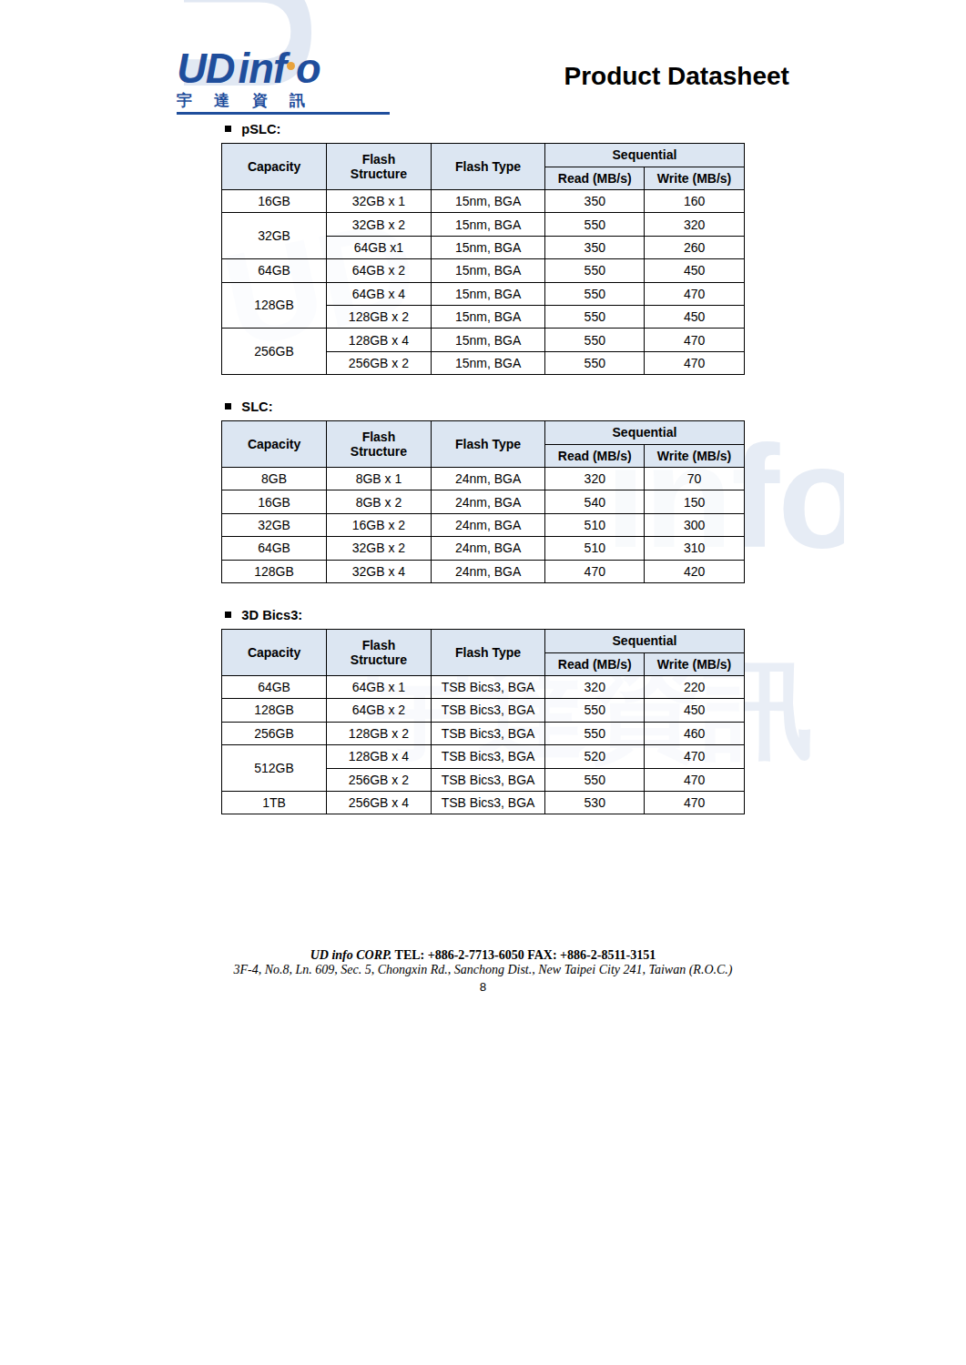UD info
UD
info
宇達資訊
UD inf o
宇 達 資 訊
Product Datasheet
pSLC:
| Capacity | Flash Structure | Flash Type | Sequential |
| --- | --- | --- | --- |
| Read (MB/s) | Write (MB/s) |
| 16GB | 32GB x 1 | 15nm, BGA | 350 | 160 |
| 32GB | 32GB x 2 | 15nm, BGA | 550 | 320 |
| 64GB x1 | 15nm, BGA | 350 | 260 |
| 64GB | 64GB x 2 | 15nm, BGA | 550 | 450 |
| 128GB | 64GB x 4 | 15nm, BGA | 550 | 470 |
| 128GB x 2 | 15nm, BGA | 550 | 450 |
| 256GB | 128GB x 4 | 15nm, BGA | 550 | 470 |
| 256GB x 2 | 15nm, BGA | 550 | 470 |
SLC:
| Capacity | Flash Structure | Flash Type | Sequential |
| --- | --- | --- | --- |
| Read (MB/s) | Write (MB/s) |
| 8GB | 8GB x 1 | 24nm, BGA | 320 | 70 |
| 16GB | 8GB x 2 | 24nm, BGA | 540 | 150 |
| 32GB | 16GB x 2 | 24nm, BGA | 510 | 300 |
| 64GB | 32GB x 2 | 24nm, BGA | 510 | 310 |
| 128GB | 32GB x 4 | 24nm, BGA | 470 | 420 |
3D Bics3:
| Capacity | Flash Structure | Flash Type | Sequential |
| --- | --- | --- | --- |
| Read (MB/s) | Write (MB/s) |
| 64GB | 64GB x 1 | TSB Bics3, BGA | 320 | 220 |
| 128GB | 64GB x 2 | TSB Bics3, BGA | 550 | 450 |
| 256GB | 128GB x 2 | TSB Bics3, BGA | 550 | 460 |
| 512GB | 128GB x 4 | TSB Bics3, BGA | 520 | 470 |
| 256GB x 2 | TSB Bics3, BGA | 550 | 470 |
| 1TB | 256GB x 4 | TSB Bics3, BGA | 530 | 470 |
UD info CORP. TEL: +886-2-7713-6050 FAX: +886-2-8511-3151
3F-4, No.8, Ln. 609, Sec. 5, Chongxin Rd., Sanchong Dist., New Taipei City 241, Taiwan (R.O.C.)
8